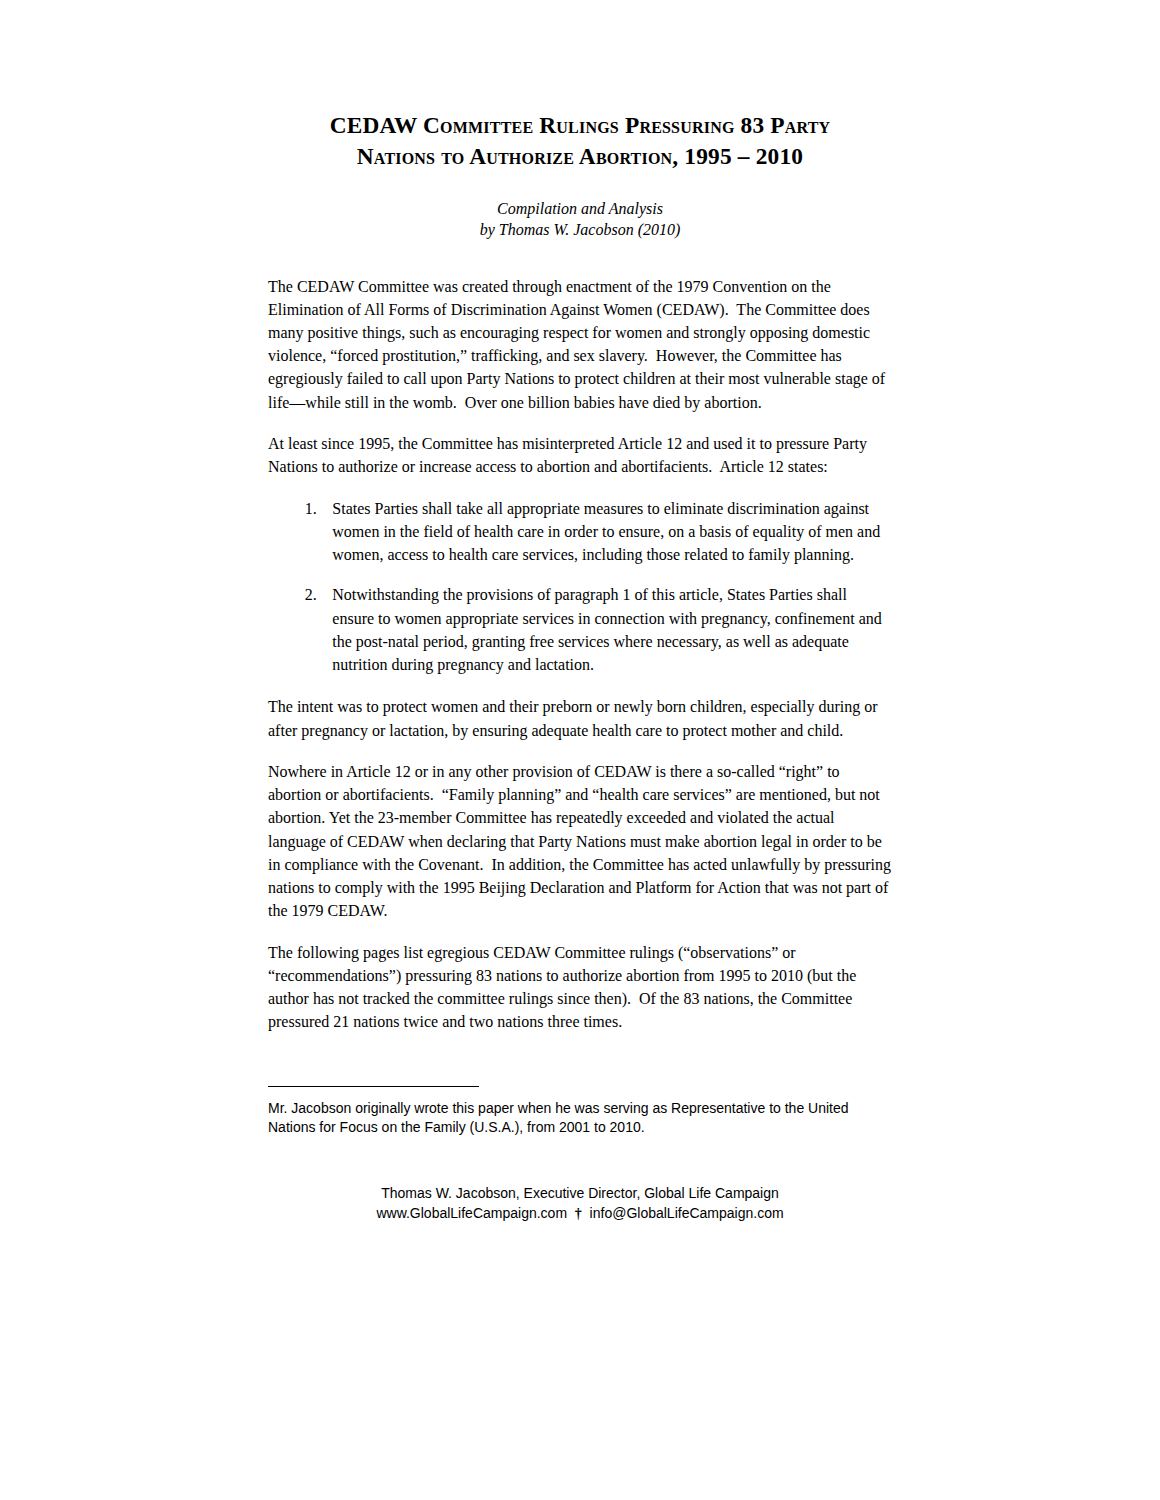CEDAW Committee Rulings Pressuring 83 Party
Nations to Authorize Abortion, 1995 – 2010
Compilation and Analysis
by Thomas W. Jacobson (2010)
The CEDAW Committee was created through enactment of the 1979 Convention on the Elimination of All Forms of Discrimination Against Women (CEDAW). The Committee does many positive things, such as encouraging respect for women and strongly opposing domestic violence, “forced prostitution,” trafficking, and sex slavery. However, the Committee has egregiously failed to call upon Party Nations to protect children at their most vulnerable stage of life—while still in the womb. Over one billion babies have died by abortion.
At least since 1995, the Committee has misinterpreted Article 12 and used it to pressure Party Nations to authorize or increase access to abortion and abortifacients. Article 12 states:
States Parties shall take all appropriate measures to eliminate discrimination against women in the field of health care in order to ensure, on a basis of equality of men and women, access to health care services, including those related to family planning.
Notwithstanding the provisions of paragraph 1 of this article, States Parties shall ensure to women appropriate services in connection with pregnancy, confinement and the post-natal period, granting free services where necessary, as well as adequate nutrition during pregnancy and lactation.
The intent was to protect women and their preborn or newly born children, especially during or after pregnancy or lactation, by ensuring adequate health care to protect mother and child.
Nowhere in Article 12 or in any other provision of CEDAW is there a so-called “right” to abortion or abortifacients. “Family planning” and “health care services” are mentioned, but not abortion. Yet the 23-member Committee has repeatedly exceeded and violated the actual language of CEDAW when declaring that Party Nations must make abortion legal in order to be in compliance with the Covenant. In addition, the Committee has acted unlawfully by pressuring nations to comply with the 1995 Beijing Declaration and Platform for Action that was not part of the 1979 CEDAW.
The following pages list egregious CEDAW Committee rulings (“observations” or “recommendations”) pressuring 83 nations to authorize abortion from 1995 to 2010 (but the author has not tracked the committee rulings since then). Of the 83 nations, the Committee pressured 21 nations twice and two nations three times.
Mr. Jacobson originally wrote this paper when he was serving as Representative to the United Nations for Focus on the Family (U.S.A.), from 2001 to 2010.
Thomas W. Jacobson, Executive Director, Global Life Campaign
www.GlobalLifeCampaign.com † info@GlobalLifeCampaign.com